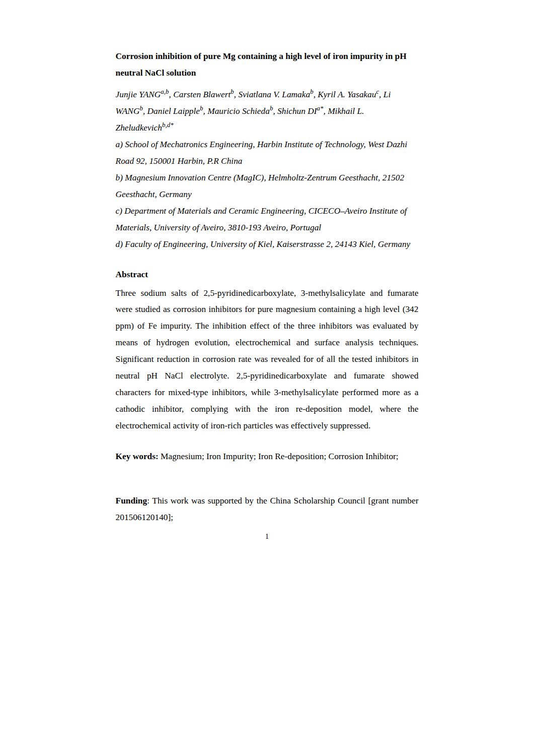Corrosion inhibition of pure Mg containing a high level of iron impurity in pH neutral NaCl solution
Junjie YANGa,b, Carsten Blawertb, Sviatlana V. Lamakab, Kyril A. Yasakauc, Li WANGb, Daniel Laippleb, Mauricio Schiedab, Shichun DIa*, Mikhail L. Zheludkevichb,d*
a) School of Mechatronics Engineering, Harbin Institute of Technology, West Dazhi Road 92, 150001 Harbin, P.R China
b) Magnesium Innovation Centre (MagIC), Helmholtz-Zentrum Geesthacht, 21502 Geesthacht, Germany
c) Department of Materials and Ceramic Engineering, CICECO–Aveiro Institute of Materials, University of Aveiro, 3810-193 Aveiro, Portugal
d) Faculty of Engineering, University of Kiel, Kaiserstrasse 2, 24143 Kiel, Germany
Abstract
Three sodium salts of 2,5-pyridinedicarboxylate, 3-methylsalicylate and fumarate were studied as corrosion inhibitors for pure magnesium containing a high level (342 ppm) of Fe impurity. The inhibition effect of the three inhibitors was evaluated by means of hydrogen evolution, electrochemical and surface analysis techniques. Significant reduction in corrosion rate was revealed for of all the tested inhibitors in neutral pH NaCl electrolyte. 2,5-pyridinedicarboxylate and fumarate showed characters for mixed-type inhibitors, while 3-methylsalicylate performed more as a cathodic inhibitor, complying with the iron re-deposition model, where the electrochemical activity of iron-rich particles was effectively suppressed.
Key words: Magnesium; Iron Impurity; Iron Re-deposition; Corrosion Inhibitor;
Funding: This work was supported by the China Scholarship Council [grant number 201506120140];
1